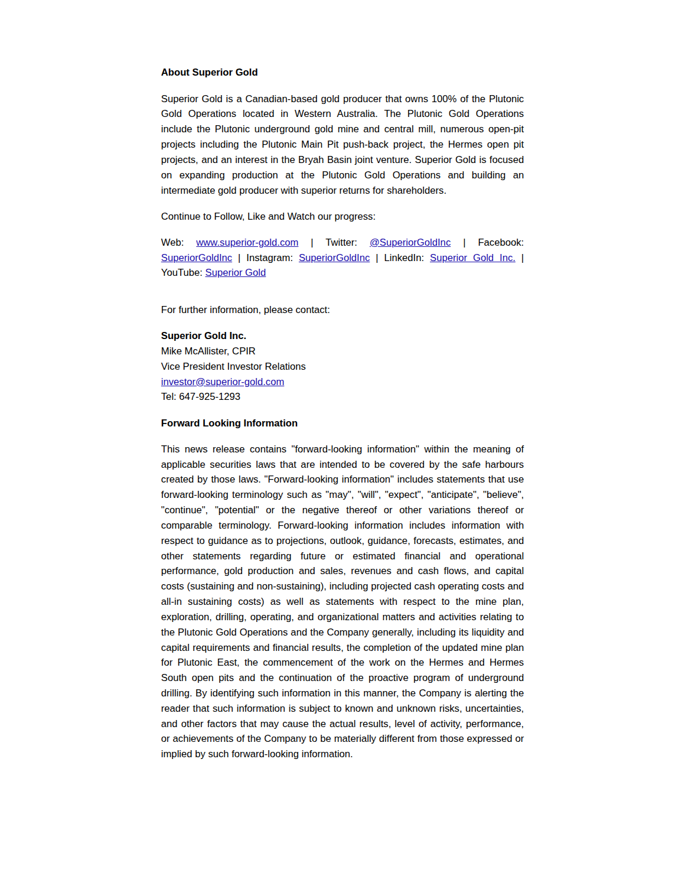About Superior Gold
Superior Gold is a Canadian-based gold producer that owns 100% of the Plutonic Gold Operations located in Western Australia. The Plutonic Gold Operations include the Plutonic underground gold mine and central mill, numerous open-pit projects including the Plutonic Main Pit push-back project, the Hermes open pit projects, and an interest in the Bryah Basin joint venture. Superior Gold is focused on expanding production at the Plutonic Gold Operations and building an intermediate gold producer with superior returns for shareholders.
Continue to Follow, Like and Watch our progress:
Web: www.superior-gold.com | Twitter: @SuperiorGoldInc | Facebook: SuperiorGoldInc | Instagram: SuperiorGoldInc | LinkedIn: Superior Gold Inc. | YouTube: Superior Gold
For further information, please contact:
Superior Gold Inc.
Mike McAllister, CPIR
Vice President Investor Relations
investor@superior-gold.com
Tel: 647-925-1293
Forward Looking Information
This news release contains "forward-looking information" within the meaning of applicable securities laws that are intended to be covered by the safe harbours created by those laws. "Forward-looking information" includes statements that use forward-looking terminology such as "may", "will", "expect", "anticipate", "believe", "continue", "potential" or the negative thereof or other variations thereof or comparable terminology. Forward-looking information includes information with respect to guidance as to projections, outlook, guidance, forecasts, estimates, and other statements regarding future or estimated financial and operational performance, gold production and sales, revenues and cash flows, and capital costs (sustaining and non-sustaining), including projected cash operating costs and all-in sustaining costs) as well as statements with respect to the mine plan, exploration, drilling, operating, and organizational matters and activities relating to the Plutonic Gold Operations and the Company generally, including its liquidity and capital requirements and financial results, the completion of the updated mine plan for Plutonic East, the commencement of the work on the Hermes and Hermes South open pits and the continuation of the proactive program of underground drilling. By identifying such information in this manner, the Company is alerting the reader that such information is subject to known and unknown risks, uncertainties, and other factors that may cause the actual results, level of activity, performance, or achievements of the Company to be materially different from those expressed or implied by such forward-looking information.